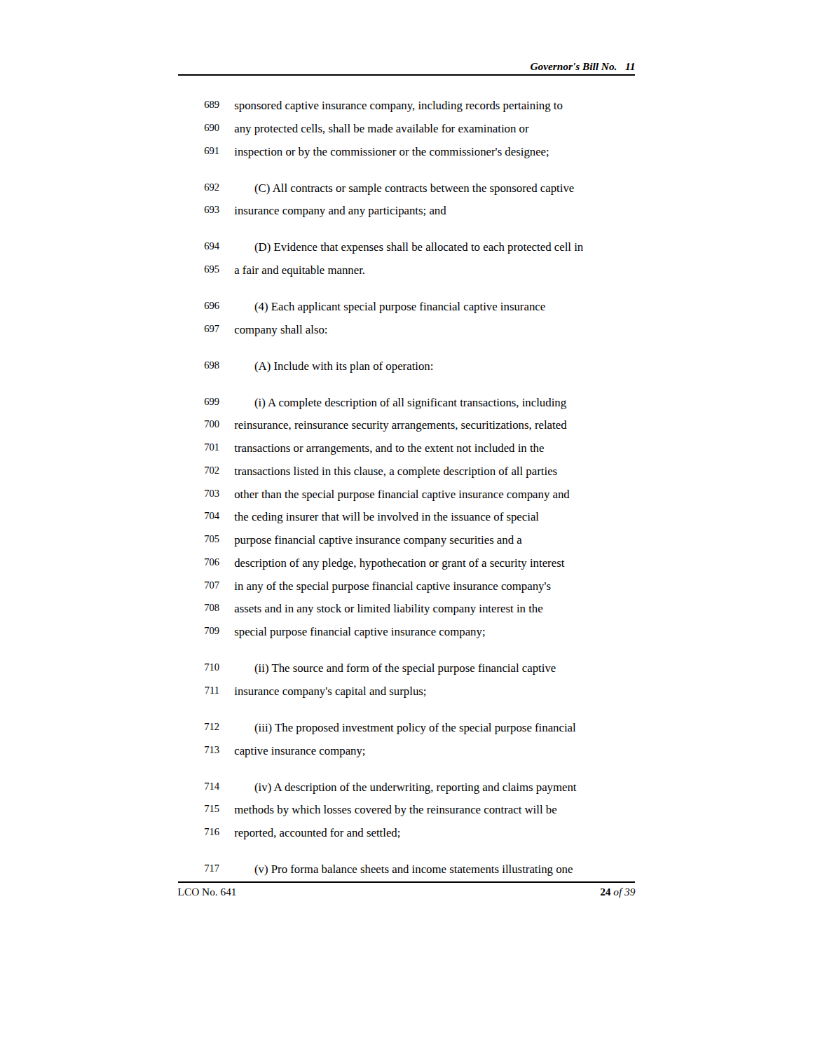Governor's Bill No. 11
689
sponsored captive insurance company, including records pertaining to
690
any protected cells, shall be made available for examination or
691
inspection or by the commissioner or the commissioner's designee;
692
(C) All contracts or sample contracts between the sponsored captive
693
insurance company and any participants; and
694
(D) Evidence that expenses shall be allocated to each protected cell in
695
a fair and equitable manner.
696
(4) Each applicant special purpose financial captive insurance
697
company shall also:
698
(A) Include with its plan of operation:
699
(i) A complete description of all significant transactions, including
700
reinsurance, reinsurance security arrangements, securitizations, related
701
transactions or arrangements, and to the extent not included in the
702
transactions listed in this clause, a complete description of all parties
703
other than the special purpose financial captive insurance company and
704
the ceding insurer that will be involved in the issuance of special
705
purpose financial captive insurance company securities and a
706
description of any pledge, hypothecation or grant of a security interest
707
in any of the special purpose financial captive insurance company's
708
assets and in any stock or limited liability company interest in the
709
special purpose financial captive insurance company;
710
(ii) The source and form of the special purpose financial captive
711
insurance company's capital and surplus;
712
(iii) The proposed investment policy of the special purpose financial
713
captive insurance company;
714
(iv) A description of the underwriting, reporting and claims payment
715
methods by which losses covered by the reinsurance contract will be
716
reported, accounted for and settled;
717
(v) Pro forma balance sheets and income statements illustrating one
LCO No. 641
24 of 39